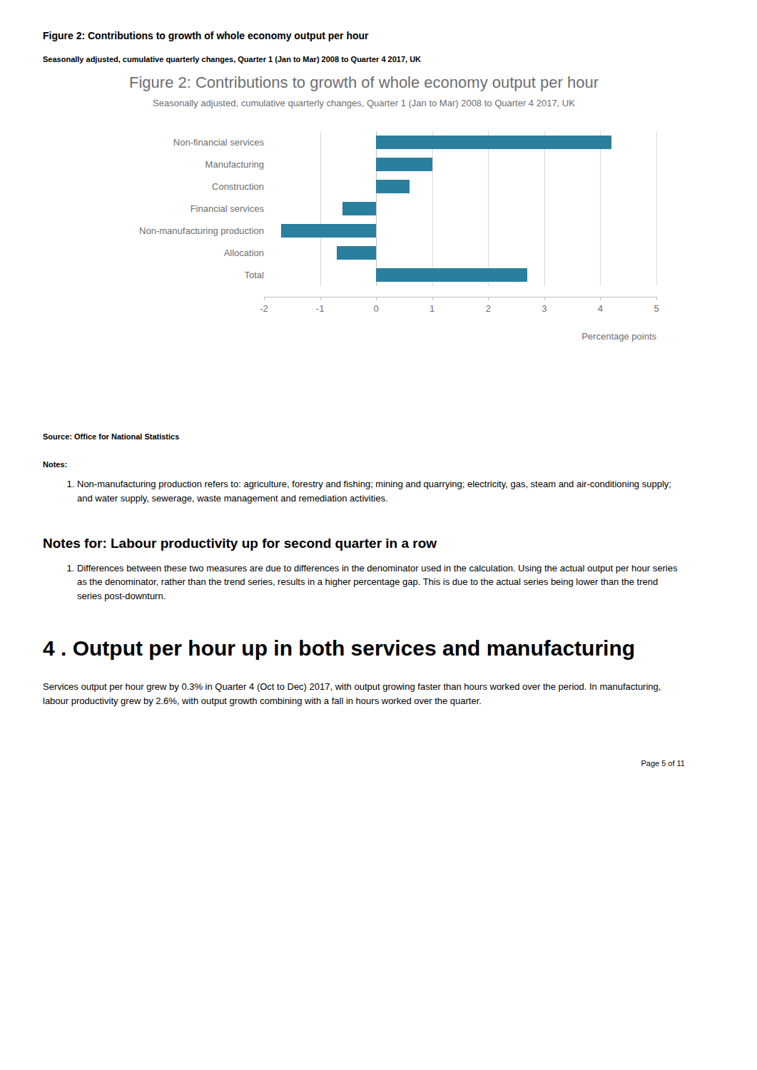Figure 2: Contributions to growth of whole economy output per hour
Seasonally adjusted, cumulative quarterly changes, Quarter 1 (Jan to Mar) 2008 to Quarter 4 2017, UK
Figure 2: Contributions to growth of whole economy output per hour
Seasonally adjusted, cumulative quarterly changes, Quarter 1 (Jan to Mar) 2008 to Quarter 4 2017, UK
| Non-financial services | |
| Manufacturing | |
| Construction | |
| Financial services | |
| Non-manufacturing production | |
| Allocation | |
| Total | |
| | -2 -1 0 1 2 3 4 5 |
Percentage points
Source: Office for National Statistics
Notes:
Non-manufacturing production refers to: agriculture, forestry and fishing; mining and quarrying; electricity, gas, steam and air-conditioning supply; and water supply, sewerage, waste management and remediation activities.
Notes for: Labour productivity up for second quarter in a row
Differences between these two measures are due to differences in the denominator used in the calculation. Using the actual output per hour series as the denominator, rather than the trend series, results in a higher percentage gap. This is due to the actual series being lower than the trend series post-downturn.
4 . Output per hour up in both services and manufacturing
Services output per hour grew by 0.3% in Quarter 4 (Oct to Dec) 2017, with output growing faster than hours worked over the period. In manufacturing, labour productivity grew by 2.6%, with output growth combining with a fall in hours worked over the quarter.
Page 5 of 11